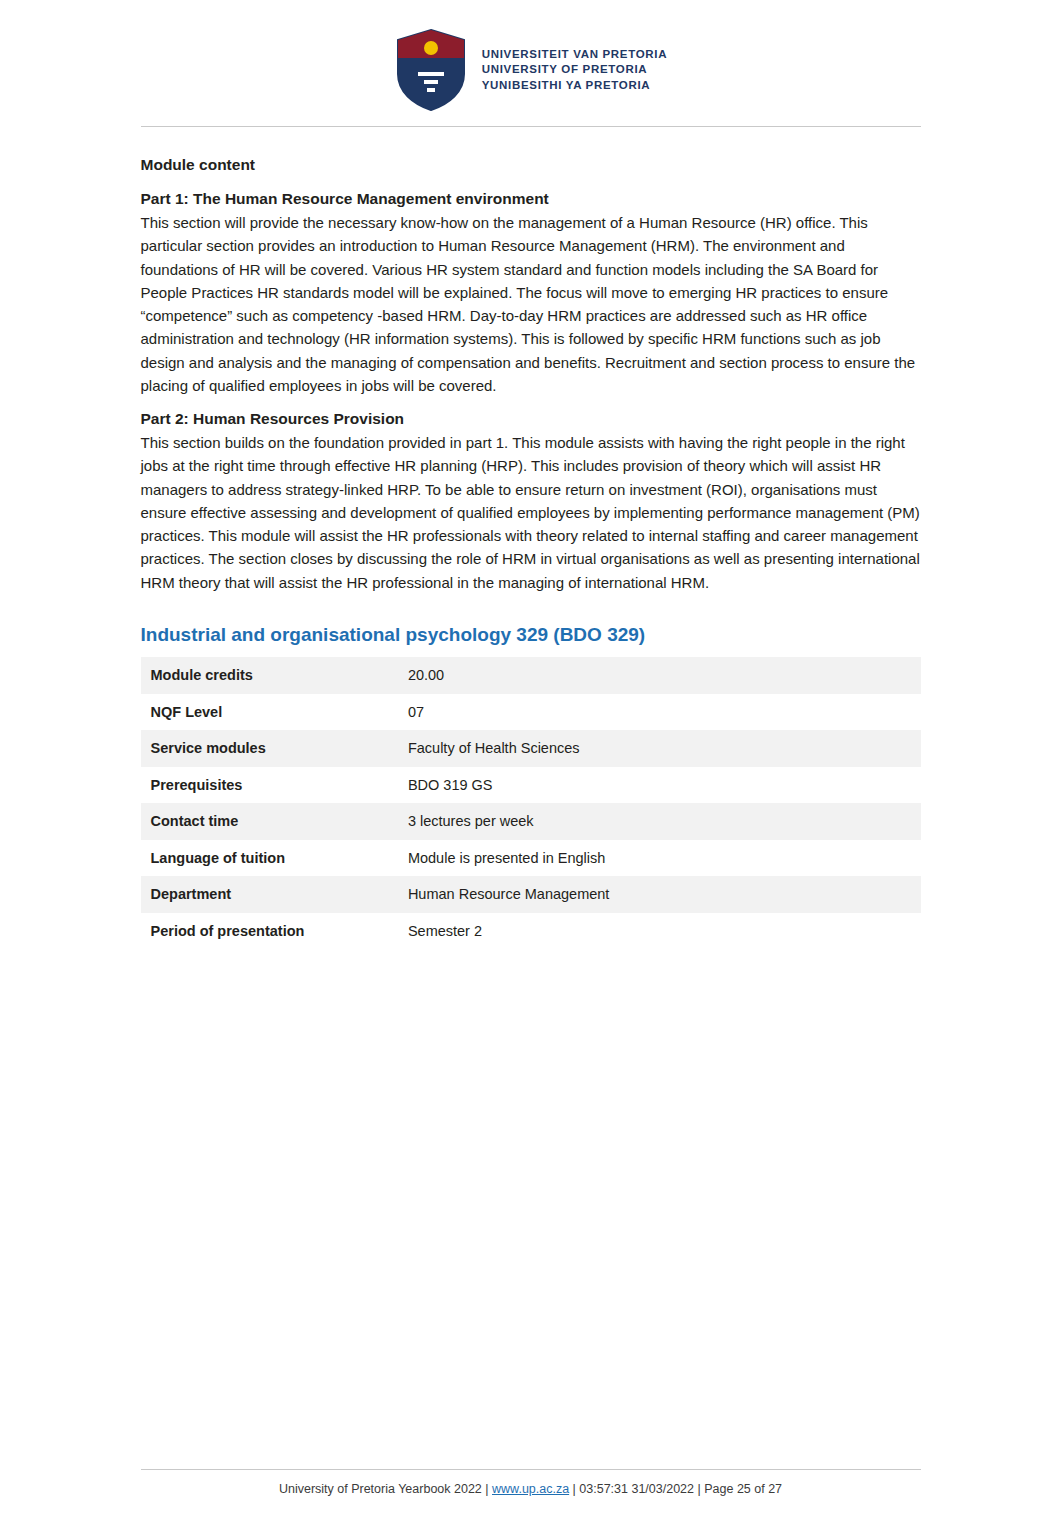Universiteit van Pretoria
University of Pretoria
Yunibesithi ya Pretoria
Module content
Part 1: The Human Resource Management environment
This section will provide the necessary know-how on the management of a Human Resource (HR) office. This particular section provides an introduction to Human Resource Management (HRM). The environment and foundations of HR will be covered. Various HR system standard and function models including the SA Board for People Practices HR standards model will be explained. The focus will move to emerging HR practices to ensure “competence” such as competency -based HRM. Day-to-day HRM practices are addressed such as HR office administration and technology (HR information systems). This is followed by specific HRM functions such as job design and analysis and the managing of compensation and benefits. Recruitment and section process to ensure the placing of qualified employees in jobs will be covered.
Part 2: Human Resources Provision
This section builds on the foundation provided in part 1. This module assists with having the right people in the right jobs at the right time through effective HR planning (HRP). This includes provision of theory which will assist HR managers to address strategy-linked HRP. To be able to ensure return on investment (ROI), organisations must ensure effective assessing and development of qualified employees by implementing performance management (PM) practices. This module will assist the HR professionals with theory related to internal staffing and career management practices. The section closes by discussing the role of HRM in virtual organisations as well as presenting international HRM theory that will assist the HR professional in the managing of international HRM.
Industrial and organisational psychology 329 (BDO 329)
| Module credits | 20.00 |
| NQF Level | 07 |
| Service modules | Faculty of Health Sciences |
| Prerequisites | BDO 319 GS |
| Contact time | 3 lectures per week |
| Language of tuition | Module is presented in English |
| Department | Human Resource Management |
| Period of presentation | Semester 2 |
University of Pretoria Yearbook 2022 | www.up.ac.za | 03:57:31 31/03/2022 | Page 25 of 27